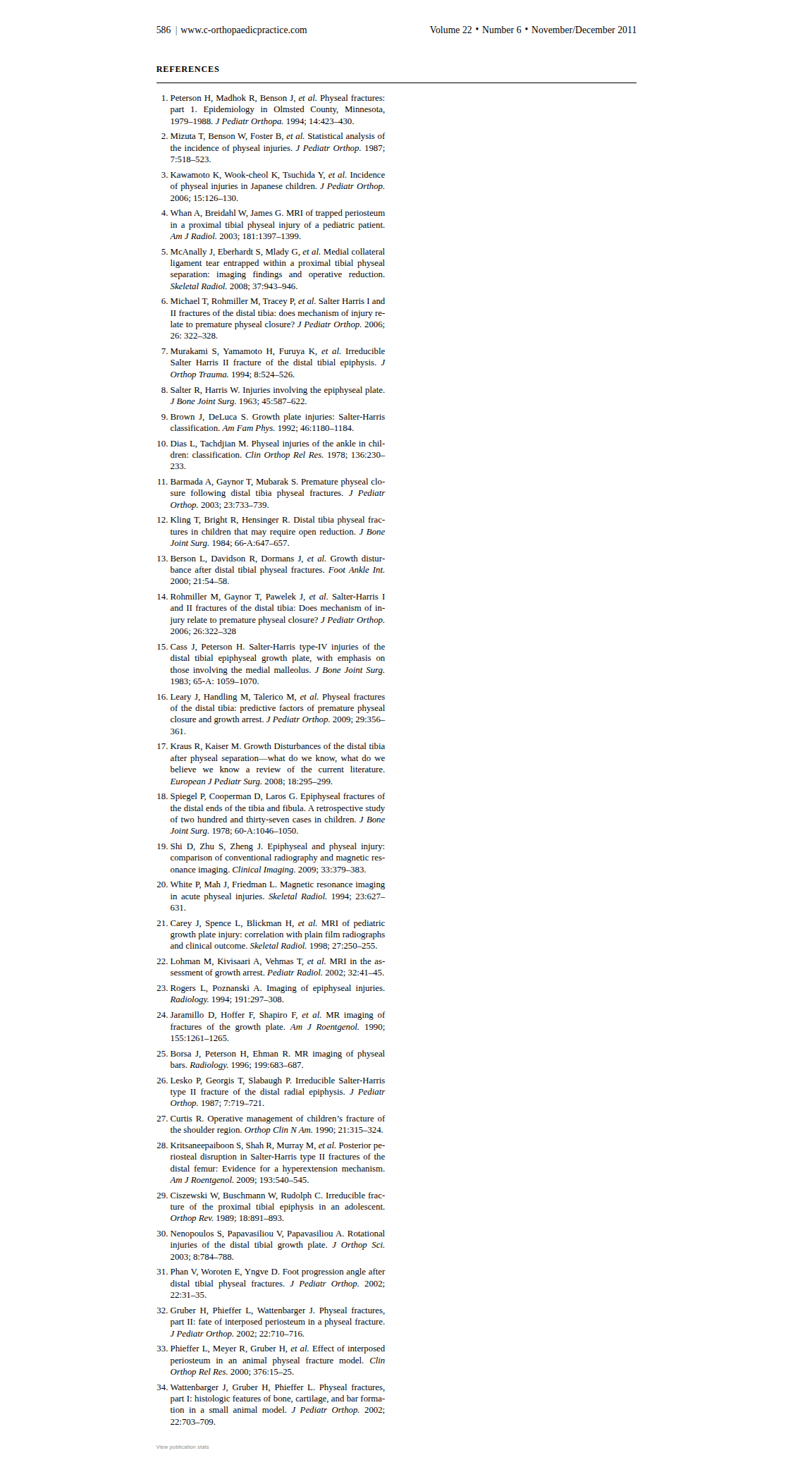586|www.c-orthopaedicpractice.com
Volume 22•Number 6•November/December 2011
References
Peterson H, Madhok R, Benson J, et al. Physeal fractures: part 1. Epidemiology in Olmsted County, Minnesota, 1979–1988. J Pediatr Orthopa. 1994; 14:423–430.
Mizuta T, Benson W, Foster B, et al. Statistical analysis of the incidence of physeal injuries. J Pediatr Orthop. 1987; 7:518–523.
Kawamoto K, Wook-cheol K, Tsuchida Y, et al. Incidence of physeal injuries in Japanese children. J Pediatr Orthop. 2006; 15:126–130.
Whan A, Breidahl W, James G. MRI of trapped periosteum in a proximal tibial physeal injury of a pediatric patient. Am J Radiol. 2003; 181:1397–1399.
McAnally J, Eberhardt S, Mlady G, et al. Medial collateral ligament tear entrapped within a proximal tibial physeal separation: imaging findings and operative reduction. Skeletal Radiol. 2008; 37:943–946.
Michael T, Rohmiller M, Tracey P, et al. Salter Harris I and II fractures of the distal tibia: does mechanism of injury relate to premature physeal closure? J Pediatr Orthop. 2006; 26: 322–328.
Murakami S, Yamamoto H, Furuya K, et al. Irreducible Salter Harris II fracture of the distal tibial epiphysis. J Orthop Trauma. 1994; 8:524–526.
Salter R, Harris W. Injuries involving the epiphyseal plate. J Bone Joint Surg. 1963; 45:587–622.
Brown J, DeLuca S. Growth plate injuries: Salter-Harris classification. Am Fam Phys. 1992; 46:1180–1184.
Dias L, Tachdjian M. Physeal injuries of the ankle in children: classification. Clin Orthop Rel Res. 1978; 136:230–233.
Barmada A, Gaynor T, Mubarak S. Premature physeal closure following distal tibia physeal fractures. J Pediatr Orthop. 2003; 23:733–739.
Kling T, Bright R, Hensinger R. Distal tibia physeal fractures in children that may require open reduction. J Bone Joint Surg. 1984; 66-A:647–657.
Berson L, Davidson R, Dormans J, et al. Growth disturbance after distal tibial physeal fractures. Foot Ankle Int. 2000; 21:54–58.
Rohmiller M, Gaynor T, Pawelek J, et al. Salter-Harris I and II fractures of the distal tibia: Does mechanism of injury relate to premature physeal closure? J Pediatr Orthop. 2006; 26:322–328
Cass J, Peterson H. Salter-Harris type-IV injuries of the distal tibial epiphyseal growth plate, with emphasis on those involving the medial malleolus. J Bone Joint Surg. 1983; 65-A: 1059–1070.
Leary J, Handling M, Talerico M, et al. Physeal fractures of the distal tibia: predictive factors of premature physeal closure and growth arrest. J Pediatr Orthop. 2009; 29:356–361.
Kraus R, Kaiser M. Growth Disturbances of the distal tibia after physeal separation—what do we know, what do we believe we know a review of the current literature. European J Pediatr Surg. 2008; 18:295–299.
Spiegel P, Cooperman D, Laros G. Epiphyseal fractures of the distal ends of the tibia and fibula. A retrospective study of two hundred and thirty-seven cases in children. J Bone Joint Surg. 1978; 60-A:1046–1050.
Shi D, Zhu S, Zheng J. Epiphyseal and physeal injury: comparison of conventional radiography and magnetic resonance imaging. Clinical Imaging. 2009; 33:379–383.
White P, Mah J, Friedman L. Magnetic resonance imaging in acute physeal injuries. Skeletal Radiol. 1994; 23:627–631.
Carey J, Spence L, Blickman H, et al. MRI of pediatric growth plate injury: correlation with plain film radiographs and clinical outcome. Skeletal Radiol. 1998; 27:250–255.
Lohman M, Kivisaari A, Vehmas T, et al. MRI in the assessment of growth arrest. Pediatr Radiol. 2002; 32:41–45.
Rogers L, Poznanski A. Imaging of epiphyseal injuries. Radiology. 1994; 191:297–308.
Jaramillo D, Hoffer F, Shapiro F, et al. MR imaging of fractures of the growth plate. Am J Roentgenol. 1990; 155:1261–1265.
Borsa J, Peterson H, Ehman R. MR imaging of physeal bars. Radiology. 1996; 199:683–687.
Lesko P, Georgis T, Slabaugh P. Irreducible Salter-Harris type II fracture of the distal radial epiphysis. J Pediatr Orthop. 1987; 7:719–721.
Curtis R. Operative management of children’s fracture of the shoulder region. Orthop Clin N Am. 1990; 21:315–324.
Kritsaneepaiboon S, Shah R, Murray M, et al. Posterior periosteal disruption in Salter-Harris type II fractures of the distal femur: Evidence for a hyperextension mechanism. Am J Roentgenol. 2009; 193:540–545.
Ciszewski W, Buschmann W, Rudolph C. Irreducible fracture of the proximal tibial epiphysis in an adolescent. Orthop Rev. 1989; 18:891–893.
Nenopoulos S, Papavasiliou V, Papavasiliou A. Rotational injuries of the distal tibial growth plate. J Orthop Sci. 2003; 8:784–788.
Phan V, Woroten E, Yngve D. Foot progression angle after distal tibial physeal fractures. J Pediatr Orthop. 2002; 22:31–35.
Gruber H, Phieffer L, Wattenbarger J. Physeal fractures, part II: fate of interposed periosteum in a physeal fracture. J Pediatr Orthop. 2002; 22:710–716.
Phieffer L, Meyer R, Gruber H, et al. Effect of interposed periosteum in an animal physeal fracture model. Clin Orthop Rel Res. 2000; 376:15–25.
Wattenbarger J, Gruber H, Phieffer L. Physeal fractures, part I: histologic features of bone, cartilage, and bar formation in a small animal model. J Pediatr Orthop. 2002; 22:703–709.
View publication stats